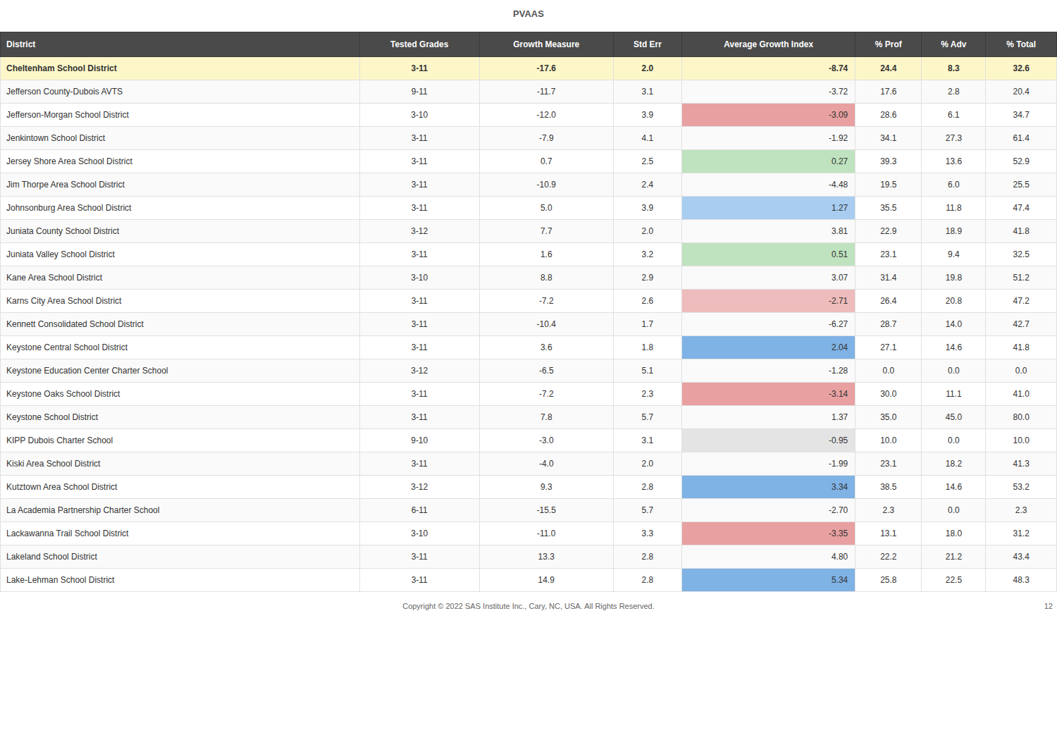PVAAS
| District | Tested Grades | Growth Measure | Std Err | Average Growth Index | % Prof | % Adv | % Total |
| --- | --- | --- | --- | --- | --- | --- | --- |
| Cheltenham School District | 3-11 | -17.6 | 2.0 | -8.74 | 24.4 | 8.3 | 32.6 |
| Jefferson County-Dubois AVTS | 9-11 | -11.7 | 3.1 | -3.72 | 17.6 | 2.8 | 20.4 |
| Jefferson-Morgan School District | 3-10 | -12.0 | 3.9 | -3.09 | 28.6 | 6.1 | 34.7 |
| Jenkintown School District | 3-11 | -7.9 | 4.1 | -1.92 | 34.1 | 27.3 | 61.4 |
| Jersey Shore Area School District | 3-11 | 0.7 | 2.5 | 0.27 | 39.3 | 13.6 | 52.9 |
| Jim Thorpe Area School District | 3-11 | -10.9 | 2.4 | -4.48 | 19.5 | 6.0 | 25.5 |
| Johnsonburg Area School District | 3-11 | 5.0 | 3.9 | 1.27 | 35.5 | 11.8 | 47.4 |
| Juniata County School District | 3-12 | 7.7 | 2.0 | 3.81 | 22.9 | 18.9 | 41.8 |
| Juniata Valley School District | 3-11 | 1.6 | 3.2 | 0.51 | 23.1 | 9.4 | 32.5 |
| Kane Area School District | 3-10 | 8.8 | 2.9 | 3.07 | 31.4 | 19.8 | 51.2 |
| Karns City Area School District | 3-11 | -7.2 | 2.6 | -2.71 | 26.4 | 20.8 | 47.2 |
| Kennett Consolidated School District | 3-11 | -10.4 | 1.7 | -6.27 | 28.7 | 14.0 | 42.7 |
| Keystone Central School District | 3-11 | 3.6 | 1.8 | 2.04 | 27.1 | 14.6 | 41.8 |
| Keystone Education Center Charter School | 3-12 | -6.5 | 5.1 | -1.28 | 0.0 | 0.0 | 0.0 |
| Keystone Oaks School District | 3-11 | -7.2 | 2.3 | -3.14 | 30.0 | 11.1 | 41.0 |
| Keystone School District | 3-11 | 7.8 | 5.7 | 1.37 | 35.0 | 45.0 | 80.0 |
| KIPP Dubois Charter School | 9-10 | -3.0 | 3.1 | -0.95 | 10.0 | 0.0 | 10.0 |
| Kiski Area School District | 3-11 | -4.0 | 2.0 | -1.99 | 23.1 | 18.2 | 41.3 |
| Kutztown Area School District | 3-12 | 9.3 | 2.8 | 3.34 | 38.5 | 14.6 | 53.2 |
| La Academia Partnership Charter School | 6-11 | -15.5 | 5.7 | -2.70 | 2.3 | 0.0 | 2.3 |
| Lackawanna Trail School District | 3-10 | -11.0 | 3.3 | -3.35 | 13.1 | 18.0 | 31.2 |
| Lakeland School District | 3-11 | 13.3 | 2.8 | 4.80 | 22.2 | 21.2 | 43.4 |
| Lake-Lehman School District | 3-11 | 14.9 | 2.8 | 5.34 | 25.8 | 22.5 | 48.3 |
Copyright © 2022 SAS Institute Inc., Cary, NC, USA. All Rights Reserved. 12